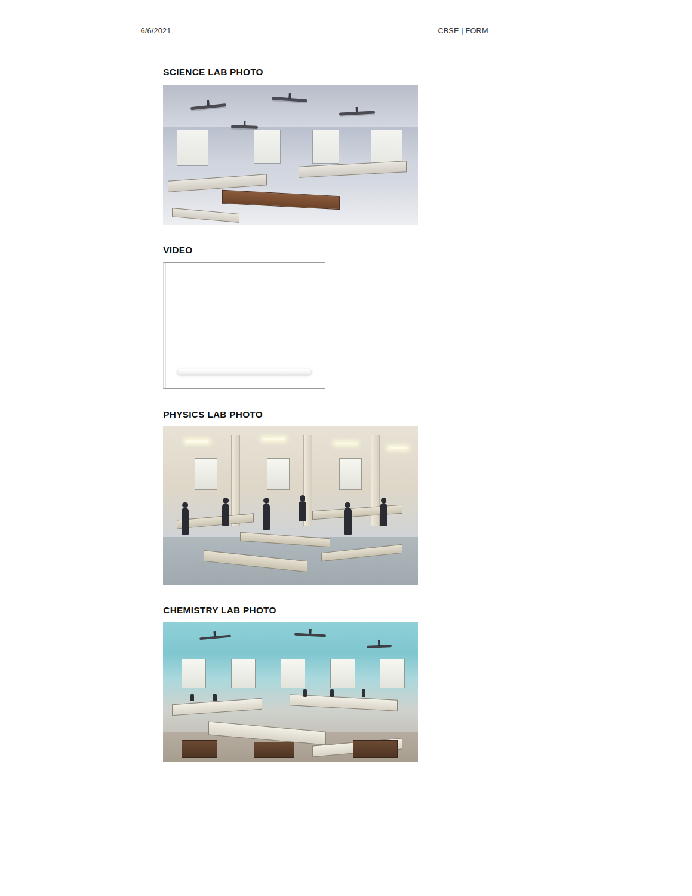6/6/2021 CBSE | FORM
SCIENCE LAB PHOTO
VIDEO
PHYSICS LAB PHOTO
CHEMISTRY LAB PHOTO